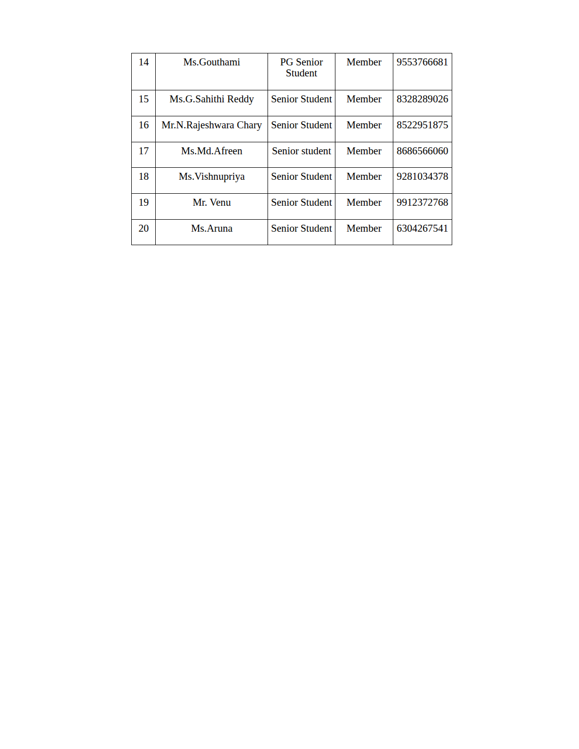| 14 | Ms.Gouthami | PG Senior Student | Member | 9553766681 |
| 15 | Ms.G.Sahithi Reddy | Senior Student | Member | 8328289026 |
| 16 | Mr.N.Rajeshwara Chary | Senior Student | Member | 8522951875 |
| 17 | Ms.Md.Afreen | Senior student | Member | 8686566060 |
| 18 | Ms.Vishnupriya | Senior Student | Member | 9281034378 |
| 19 | Mr. Venu | Senior Student | Member | 9912372768 |
| 20 | Ms.Aruna | Senior Student | Member | 6304267541 |